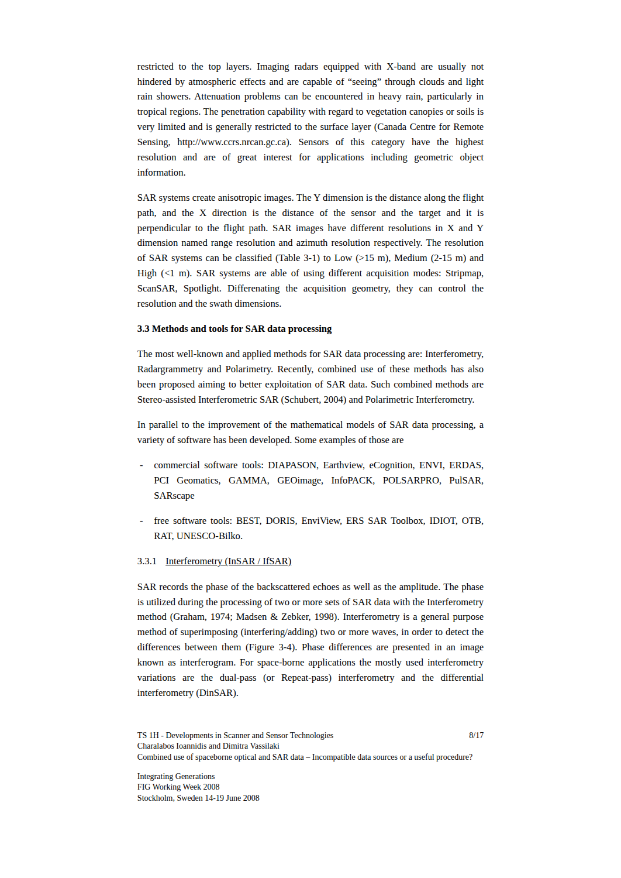restricted to the top layers. Imaging radars equipped with X-band are usually not hindered by atmospheric effects and are capable of “seeing” through clouds and light rain showers. Attenuation problems can be encountered in heavy rain, particularly in tropical regions. The penetration capability with regard to vegetation canopies or soils is very limited and is generally restricted to the surface layer (Canada Centre for Remote Sensing, http://www.ccrs.nrcan.gc.ca). Sensors of this category have the highest resolution and are of great interest for applications including geometric object information.
SAR systems create anisotropic images. The Y dimension is the distance along the flight path, and the X direction is the distance of the sensor and the target and it is perpendicular to the flight path. SAR images have different resolutions in X and Y dimension named range resolution and azimuth resolution respectively. The resolution of SAR systems can be classified (Table 3-1) to Low (>15 m), Medium (2-15 m) and High (<1 m). SAR systems are able of using different acquisition modes: Stripmap, ScanSAR, Spotlight. Differenating the acquisition geometry, they can control the resolution and the swath dimensions.
3.3 Methods and tools for SAR data processing
The most well-known and applied methods for SAR data processing are: Interferometry, Radargrammetry and Polarimetry. Recently, combined use of these methods has also been proposed aiming to better exploitation of SAR data. Such combined methods are Stereo-assisted Interferometric SAR (Schubert, 2004) and Polarimetric Interferometry.
In parallel to the improvement of the mathematical models of SAR data processing, a variety of software has been developed. Some examples of those are
commercial software tools: DIAPASON, Earthview, eCognition, ENVI, ERDAS, PCI Geomatics, GAMMA, GEOimage, InfoPACK, POLSARPRO, PulSAR, SARscape
free software tools: BEST, DORIS, EnviView, ERS SAR Toolbox, IDIOT, OTB, RAT, UNESCO-Bilko.
3.3.1 Interferometry (InSAR / IfSAR)
SAR records the phase of the backscattered echoes as well as the amplitude. The phase is utilized during the processing of two or more sets of SAR data with the Interferometry method (Graham, 1974; Madsen & Zebker, 1998). Interferometry is a general purpose method of superimposing (interfering/adding) two or more waves, in order to detect the differences between them (Figure 3-4). Phase differences are presented in an image known as interferogram. For space-borne applications the mostly used interferometry variations are the dual-pass (or Repeat-pass) interferometry and the differential interferometry (DinSAR).
8/17
TS 1H - Developments in Scanner and Sensor Technologies
Charalabos Ioannidis and Dimitra Vassilaki
Combined use of spaceborne optical and SAR data – Incompatible data sources or a useful procedure?
Integrating Generations
FIG Working Week 2008
Stockholm, Sweden 14-19 June 2008